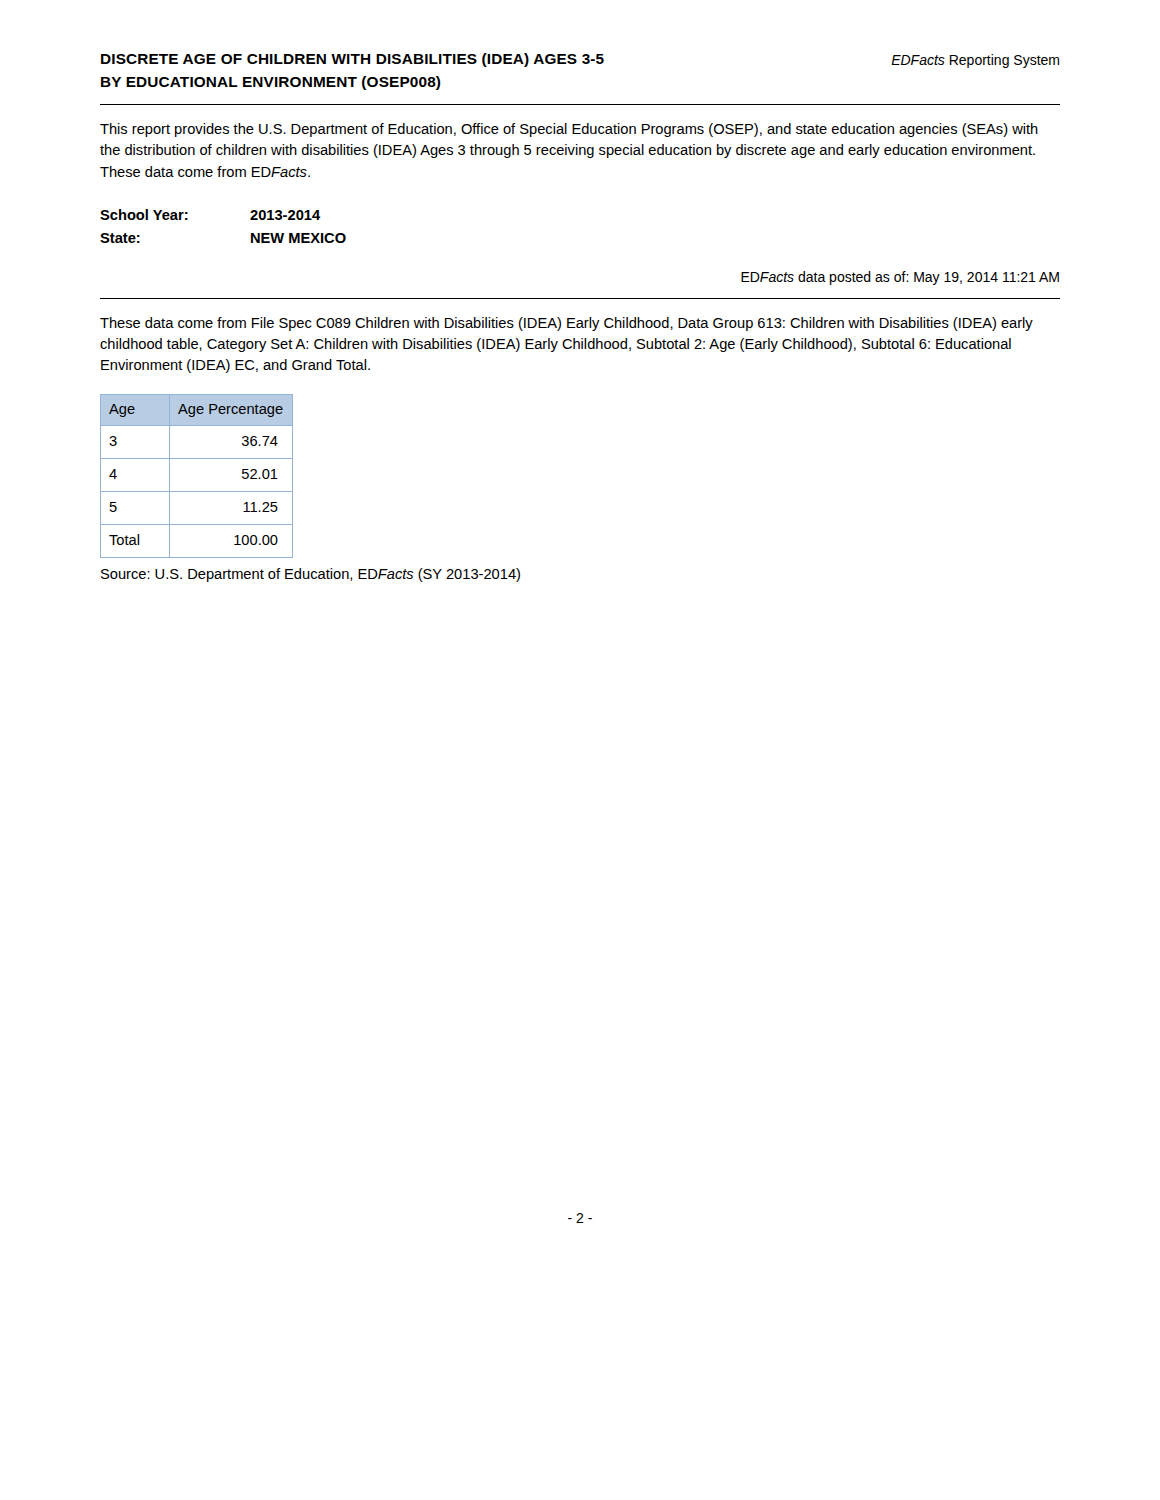DISCRETE AGE OF CHILDREN WITH DISABILITIES (IDEA) AGES 3-5
BY EDUCATIONAL ENVIRONMENT (OSEP008)
EDFacts Reporting System
This report provides the U.S. Department of Education, Office of Special Education Programs (OSEP), and state education agencies (SEAs) with the distribution of children with disabilities (IDEA) Ages 3 through 5 receiving special education by discrete age and early education environment. These data come from EDFacts.
School Year:
2013-2014
State:
NEW MEXICO
EDFacts data posted as of: May 19, 2014 11:21 AM
These data come from File Spec C089 Children with Disabilities (IDEA) Early Childhood, Data Group 613: Children with Disabilities (IDEA) early childhood table, Category Set A: Children with Disabilities (IDEA) Early Childhood, Subtotal 2: Age (Early Childhood), Subtotal 6: Educational Environment (IDEA) EC, and Grand Total.
| Age | Age Percentage |
| --- | --- |
| 3 | 36.74 |
| 4 | 52.01 |
| 5 | 11.25 |
| Total | 100.00 |
Source: U.S. Department of Education, EDFacts (SY 2013-2014)
- 2 -